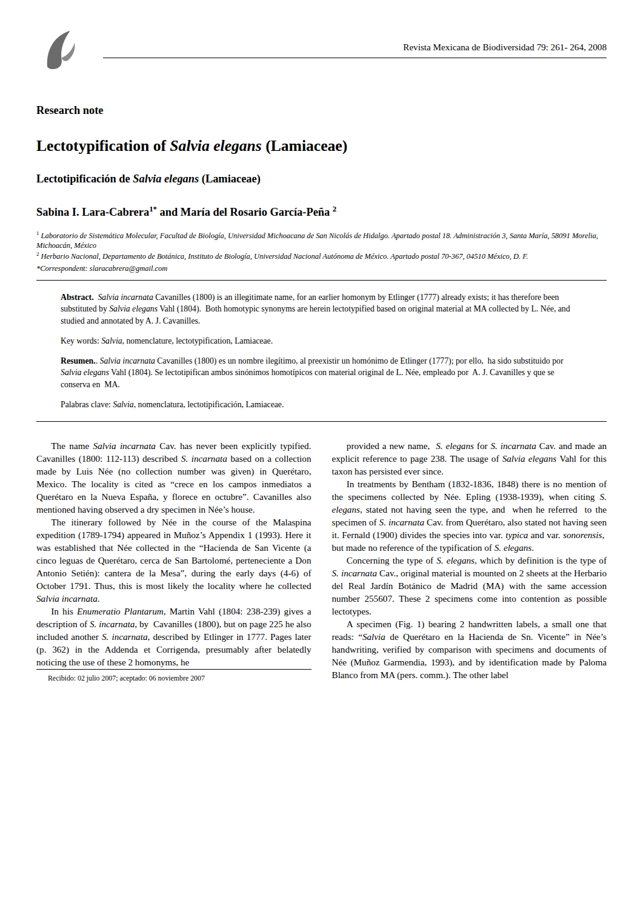Revista Mexicana de Biodiversidad 79: 261- 264, 2008
Research note
Lectotypification of Salvia elegans (Lamiaceae)
Lectotipificación de Salvia elegans (Lamiaceae)
Sabina I. Lara-Cabrera1* and María del Rosario García-Peña 2
1 Laboratorio de Sistemática Molecular, Facultad de Biología, Universidad Michoacana de San Nicolás de Hidalgo. Apartado postal 18. Administración 3, Santa María, 58091 Morelia, Michoacán, México
2 Herbario Nacional, Departamento de Botánica, Instituto de Biología, Universidad Nacional Autónoma de México. Apartado postal 70-367, 04510 México, D. F.
*Correspondent: slaracabrera@gmail.com
Abstract. Salvia incarnata Cavanilles (1800) is an illegitimate name, for an earlier homonym by Etlinger (1777) already exists; it has therefore been substituted by Salvia elegans Vahl (1804). Both homotypic synonyms are herein lectotypified based on original material at MA collected by L. Née, and studied and annotated by A. J. Cavanilles.
Key words: Salvia, nomenclature, lectotypification, Lamiaceae.
Resumen.. Salvia incarnata Cavanilles (1800) es un nombre ilegítimo, al preexistir un homónimo de Etlinger (1777); por ello, ha sido substituido por Salvia elegans Vahl (1804). Se lectotipifican ambos sinónimos homotípicos con material original de L. Née, empleado por A. J. Cavanilles y que se conserva en MA.
Palabras clave: Salvia, nomenclatura, lectotipificación, Lamiaceae.
The name Salvia incarnata Cav. has never been explicitly typified. Cavanilles (1800: 112-113) described S. incarnata based on a collection made by Luis Née (no collection number was given) in Querétaro, Mexico. The locality is cited as “crece en los campos inmediatos a Querétaro en la Nueva España, y florece en octubre”. Cavanilles also mentioned having observed a dry specimen in Née’s house.
The itinerary followed by Née in the course of the Malaspina expedition (1789-1794) appeared in Muñoz’s Appendix 1 (1993). Here it was established that Née collected in the “Hacienda de San Vicente (a cinco leguas de Querétaro, cerca de San Bartolomé, perteneciente a Don Antonio Setién): cantera de la Mesa”, during the early days (4-6) of October 1791. Thus, this is most likely the locality where he collected Salvia incarnata.
In his Enumeratio Plantarum, Martin Vahl (1804: 238-239) gives a description of S. incarnata, by Cavanilles (1800), but on page 225 he also included another S. incarnata, described by Etlinger in 1777. Pages later (p. 362) in the Addenda et Corrigenda, presumably after belatedly noticing the use of these 2 homonyms, he
Recibido: 02 julio 2007; aceptado: 06 noviembre 2007
provided a new name, S. elegans for S. incarnata Cav. and made an explicit reference to page 238. The usage of Salvia elegans Vahl for this taxon has persisted ever since.
In treatments by Bentham (1832-1836, 1848) there is no mention of the specimens collected by Née. Epling (1938-1939), when citing S. elegans, stated not having seen the type, and when he referred to the specimen of S. incarnata Cav. from Querétaro, also stated not having seen it. Fernald (1900) divides the species into var. typica and var. sonorensis, but made no reference of the typification of S. elegans.
Concerning the type of S. elegans, which by definition is the type of S. incarnata Cav., original material is mounted on 2 sheets at the Herbario del Real Jardín Botánico de Madrid (MA) with the same accession number 255607. These 2 specimens come into contention as possible lectotypes.
A specimen (Fig. 1) bearing 2 handwritten labels, a small one that reads: “Salvia de Querétaro en la Hacienda de Sn. Vicente” in Née’s handwriting, verified by comparison with specimens and documents of Née (Muñoz Garmendia, 1993), and by identification made by Paloma Blanco from MA (pers. comm.). The other label